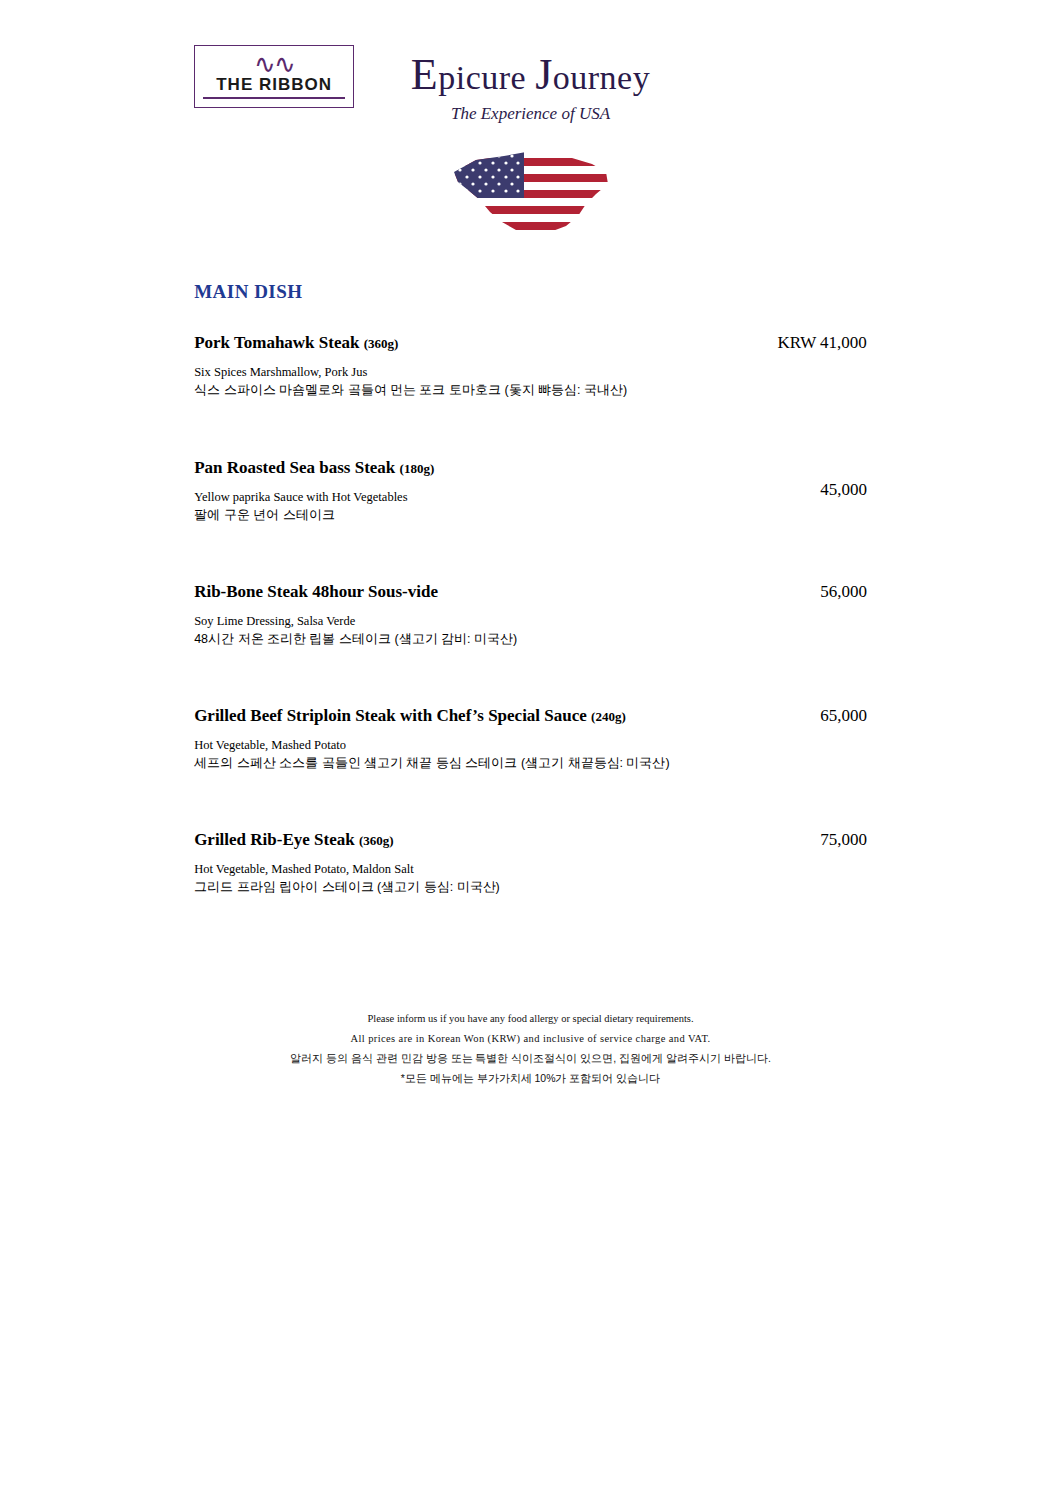∿∿ THE RIBBON
Epicure Journey
The Experience of USA
MAIN DISH
Pork Tomahawk Steak (360g)
KRW 41,000
Six Spices Marshmallow, Pork Jus 식스 스파이스 마숌멜로와 곸들여 먼는 포크 토마호크 (돛지 뺘등심: 국내산)
Pan Roasted Sea bass Steak (180g)
45,000
Yellow paprika Sauce with Hot Vegetables 팔에 구운 년어 스테이크
Rib-Bone Steak 48hour Sous-vide
56,000
Soy Lime Dressing, Salsa Verde 48시간 저온 조리한 립볼 스테이크 (섘고기 감비: 미국산)
Grilled Beef Striploin Steak with Chef’s Special Sauce (240g)
65,000
Hot Vegetable, Mashed Potato 세프의 스페산 소스를 곸들인 섘고기 채끝 등심 스테이크 (섘고기 채끝등심: 미국산)
Grilled Rib-Eye Steak (360g)
75,000
Hot Vegetable, Mashed Potato, Maldon Salt 그리드 프라임 립아이 스테이크 (섘고기 등심: 미국산)
Please inform us if you have any food allergy or special dietary requirements.
All prices are in Korean Won (KRW) and inclusive of service charge and VAT.
알러지 등의 음식 관련 민감 방응 또는 특별한 식이조절식이 있으면, 집원에게 알려주시기 바랍니다.
*모든 메뉴에는 부가가치세 10%가 포함되어 있습니다